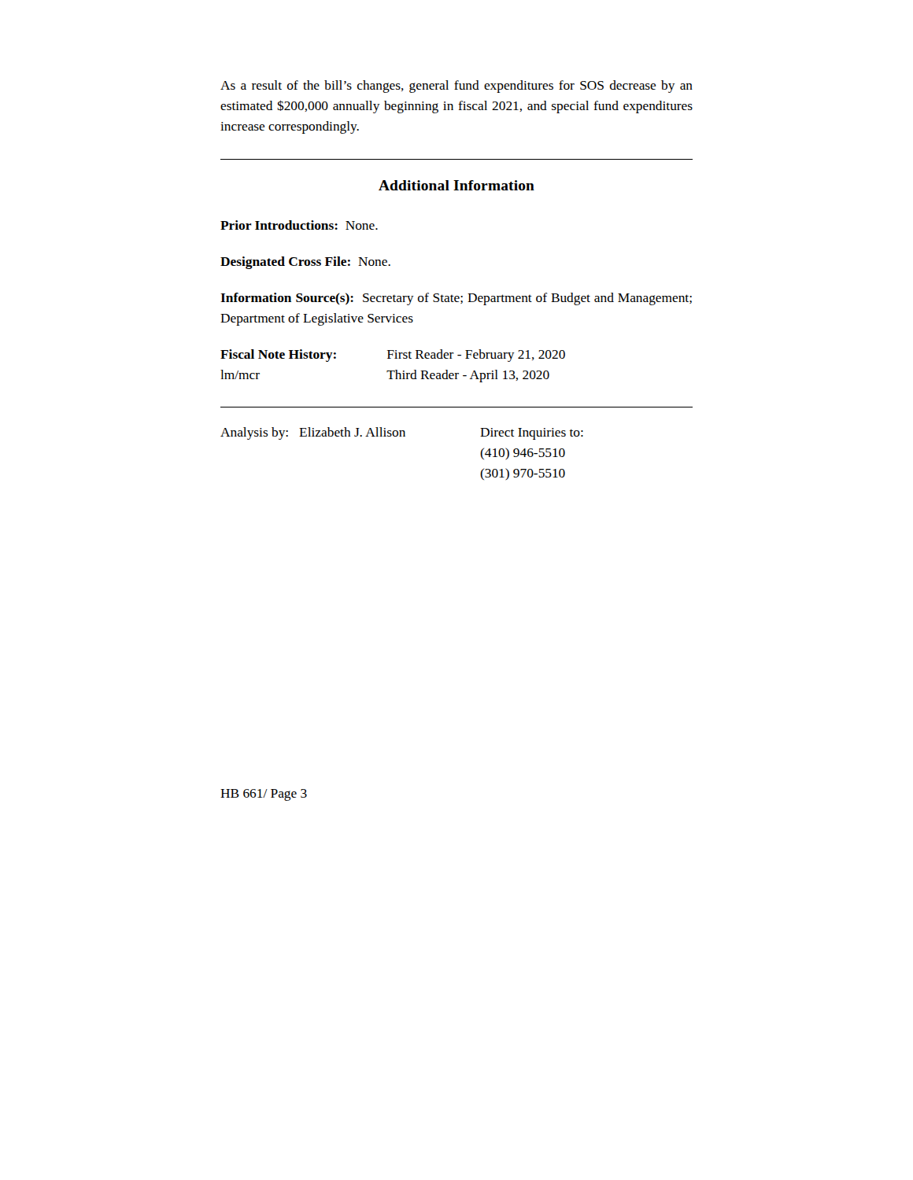As a result of the bill’s changes, general fund expenditures for SOS decrease by an estimated $200,000 annually beginning in fiscal 2021, and special fund expenditures increase correspondingly.
Additional Information
Prior Introductions: None.
Designated Cross File: None.
Information Source(s): Secretary of State; Department of Budget and Management; Department of Legislative Services
Fiscal Note History:
First Reader - February 21, 2020
lm/mcr
Third Reader - April 13, 2020
Analysis by: Elizabeth J. Allison
Direct Inquiries to:
(410) 946-5510
(301) 970-5510
HB 661/ Page 3